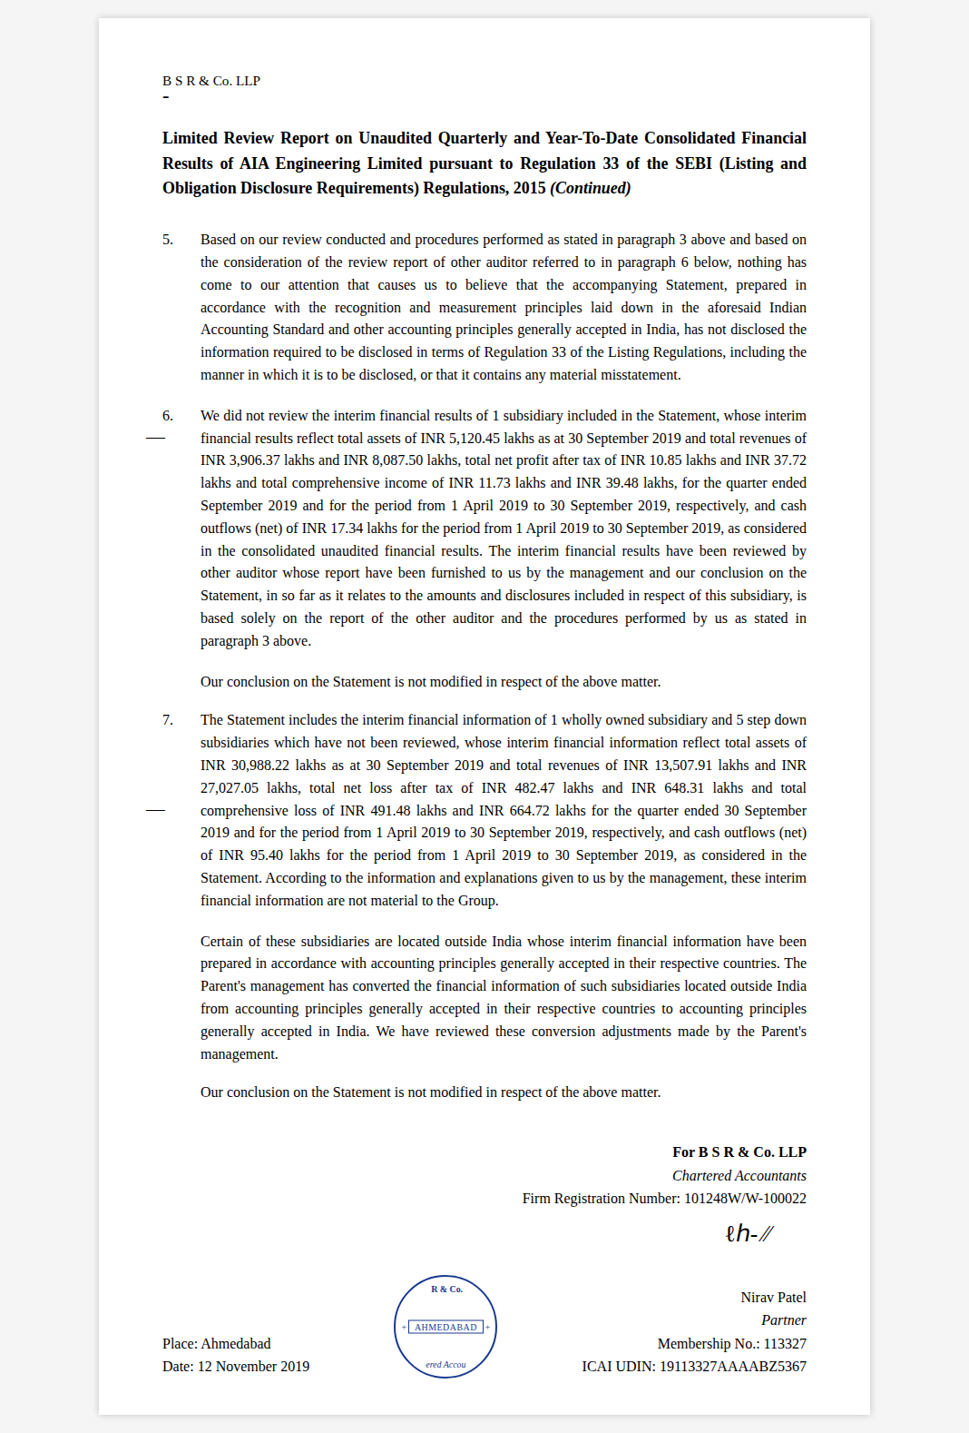B S R & Co. LLP
-
Limited Review Report on Unaudited Quarterly and Year-To-Date Consolidated Financial Results of AIA Engineering Limited pursuant to Regulation 33 of the SEBI (Listing and Obligation Disclosure Requirements) Regulations, 2015 (Continued)
Based on our review conducted and procedures performed as stated in paragraph 3 above and based on the consideration of the review report of other auditor referred to in paragraph 6 below, nothing has come to our attention that causes us to believe that the accompanying Statement, prepared in accordance with the recognition and measurement principles laid down in the aforesaid Indian Accounting Standard and other accounting principles generally accepted in India, has not disclosed the information required to be disclosed in terms of Regulation 33 of the Listing Regulations, including the manner in which it is to be disclosed, or that it contains any material misstatement.
We did not review the interim financial results of 1 subsidiary included in the Statement, whose interim financial results reflect total assets of INR 5,120.45 lakhs as at 30 September 2019 and total —revenues of INR 3,906.37 lakhs and INR 8,087.50 lakhs, total net profit after tax of INR 10.85 lakhs and INR 37.72 lakhs and total comprehensive income of INR 11.73 lakhs and INR 39.48 lakhs, for the quarter ended September 2019 and for the period from 1 April 2019 to 30 September 2019, respectively, and cash outflows (net) of INR 17.34 lakhs for the period from 1 April 2019 to 30 September 2019, as considered in the consolidated unaudited financial results. The interim financial results have been reviewed by other auditor whose report have been furnished to us by the management and our conclusion on the Statement, in so far as it relates to the amounts and disclosures included in respect of this subsidiary, is based solely on the report of the other auditor and the procedures performed by us as stated in paragraph 3 above.
Our conclusion on the Statement is not modified in respect of the above matter.
The Statement includes the interim financial information of 1 wholly owned subsidiary and 5 step down subsidiaries which have not been reviewed, whose interim financial information reflect total assets of INR 30,988.22 lakhs as at 30 September 2019 and total revenues of INR 13,507.91 lakhs and INR 27,027.05 lakhs, total net loss after tax of INR 482.47 lakhs and INR 648.31 lakhs and total comprehensive loss of INR 491.48 lakhs and INR 664.72 lakhs for the quarter ended —30 September 2019 and for the period from 1 April 2019 to 30 September 2019, respectively, and cash outflows (net) of INR 95.40 lakhs for the period from 1 April 2019 to 30 September 2019, as considered in the Statement. According to the information and explanations given to us by the management, these interim financial information are not material to the Group.
Certain of these subsidiaries are located outside India whose interim financial information have been prepared in accordance with accounting principles generally accepted in their respective countries. The Parent's management has converted the financial information of such subsidiaries located outside India from accounting principles generally accepted in their respective countries to accounting principles generally accepted in India. We have reviewed these conversion adjustments made by the Parent's management.
Our conclusion on the Statement is not modified in respect of the above matter.
For B S R & Co. LLP
Chartered Accountants
Firm Registration Number: 101248W/W-100022
ℓℎ‑ ⁄⁄
Place: Ahmedabad
Date: 12 November 2019
R & Co.
+
+
AHMEDABAD
ered Accou
Nirav Patel
Partner
Membership No.: 113327
ICAI UDIN: 19113327AAAABZ5367